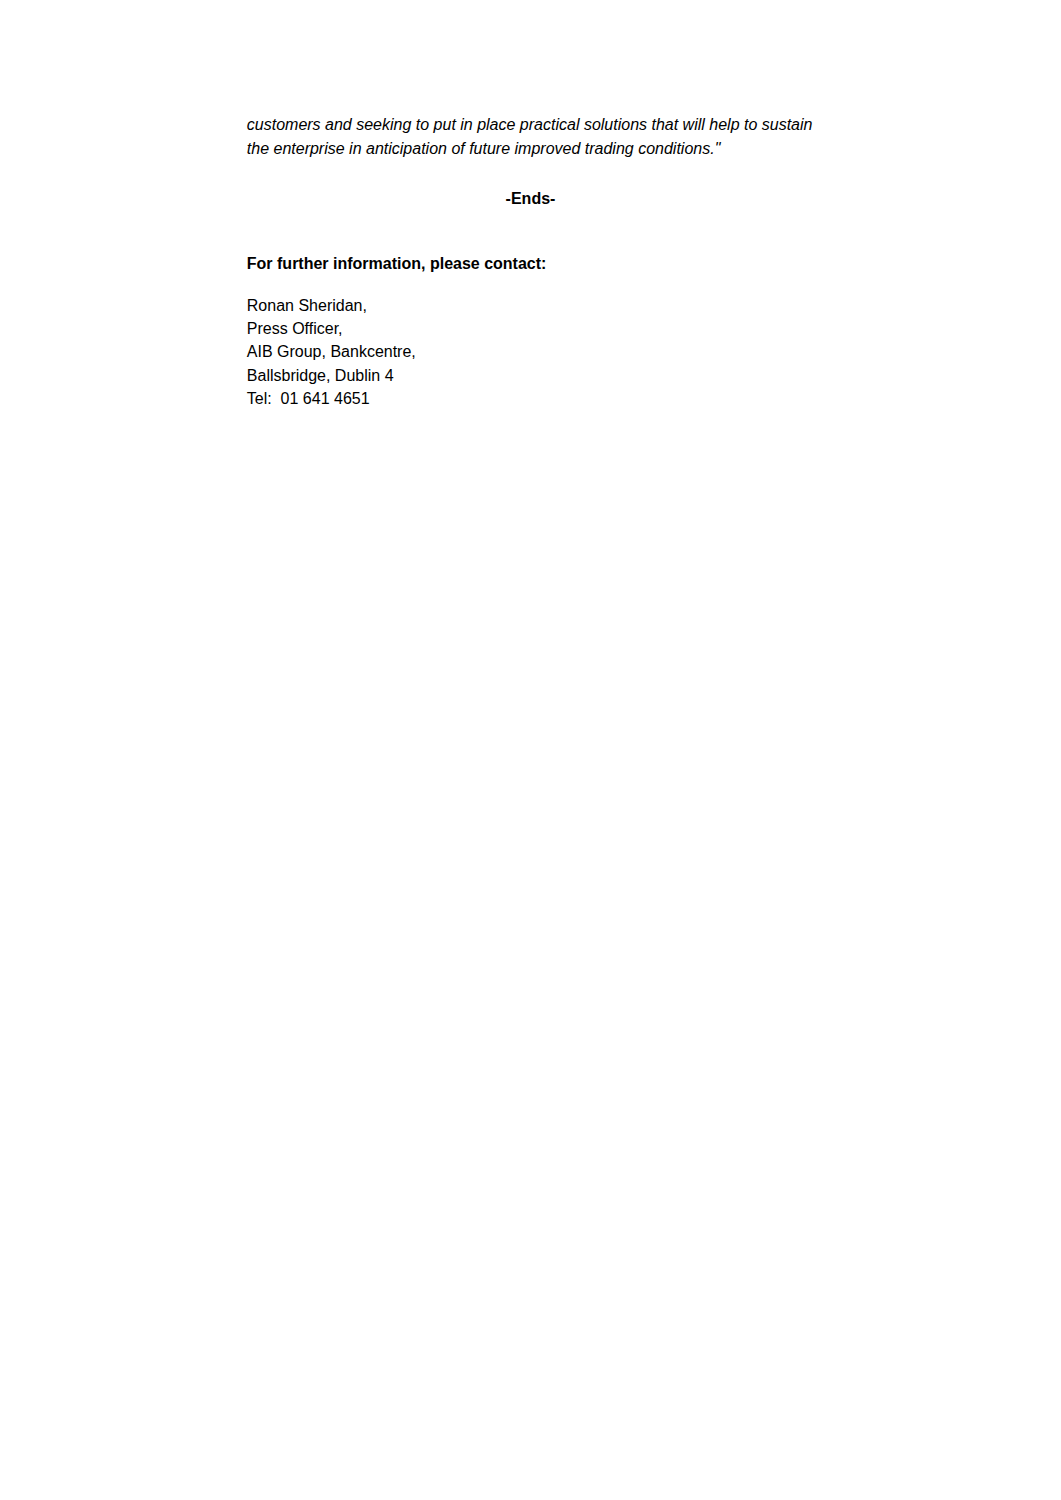customers and seeking to put in place practical solutions that will help to sustain the enterprise in anticipation of future improved trading conditions."
-Ends-
For further information, please contact:
Ronan Sheridan,
Press Officer,
AIB Group, Bankcentre,
Ballsbridge, Dublin 4
Tel: 01 641 4651